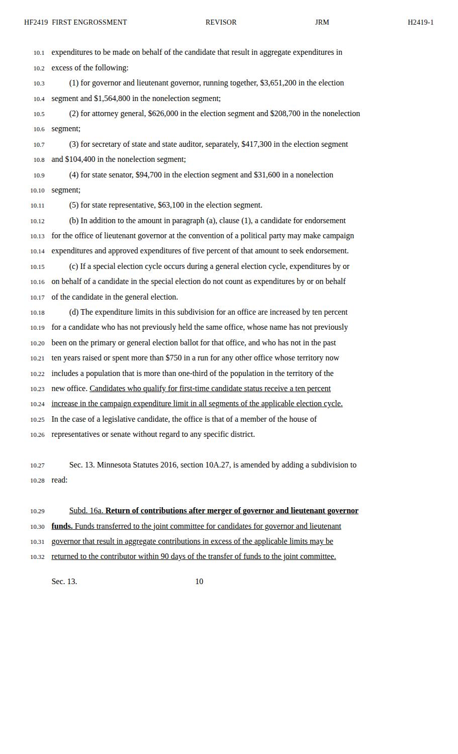HF2419 FIRST ENGROSSMENT REVISOR JRM H2419-1
10.1 expenditures to be made on behalf of the candidate that result in aggregate expenditures in
10.2 excess of the following:
10.3(1) for governor and lieutenant governor, running together, $3,651,200 in the election
10.4 segment and $1,564,800 in the nonelection segment;
10.5(2) for attorney general, $626,000 in the election segment and $208,700 in the nonelection
10.6 segment;
10.7(3) for secretary of state and state auditor, separately, $417,300 in the election segment
10.8 and $104,400 in the nonelection segment;
10.9(4) for state senator, $94,700 in the election segment and $31,600 in a nonelection
10.10 segment;
10.11(5) for state representative, $63,100 in the election segment.
10.12(b) In addition to the amount in paragraph (a), clause (1), a candidate for endorsement
10.13 for the office of lieutenant governor at the convention of a political party may make campaign
10.14 expenditures and approved expenditures of five percent of that amount to seek endorsement.
10.15(c) If a special election cycle occurs during a general election cycle, expenditures by or
10.16 on behalf of a candidate in the special election do not count as expenditures by or on behalf
10.17 of the candidate in the general election.
10.18(d) The expenditure limits in this subdivision for an office are increased by ten percent
10.19 for a candidate who has not previously held the same office, whose name has not previously
10.20 been on the primary or general election ballot for that office, and who has not in the past
10.21 ten years raised or spent more than $750 in a run for any other office whose territory now
10.22 includes a population that is more than one-third of the population in the territory of the
10.23 new office. Candidates who qualify for first-time candidate status receive a ten percent
10.24 increase in the campaign expenditure limit in all segments of the applicable election cycle.
10.25 In the case of a legislative candidate, the office is that of a member of the house of
10.26 representatives or senate without regard to any specific district.
10.27 Sec. 13. Minnesota Statutes 2016, section 10A.27, is amended by adding a subdivision to
10.28 read:
10.29 Subd. 16a. Return of contributions after merger of governor and lieutenant governor
10.30 funds. Funds transferred to the joint committee for candidates for governor and lieutenant
10.31 governor that result in aggregate contributions in excess of the applicable limits may be
10.32 returned to the contributor within 90 days of the transfer of funds to the joint committee.
Sec. 13. 10